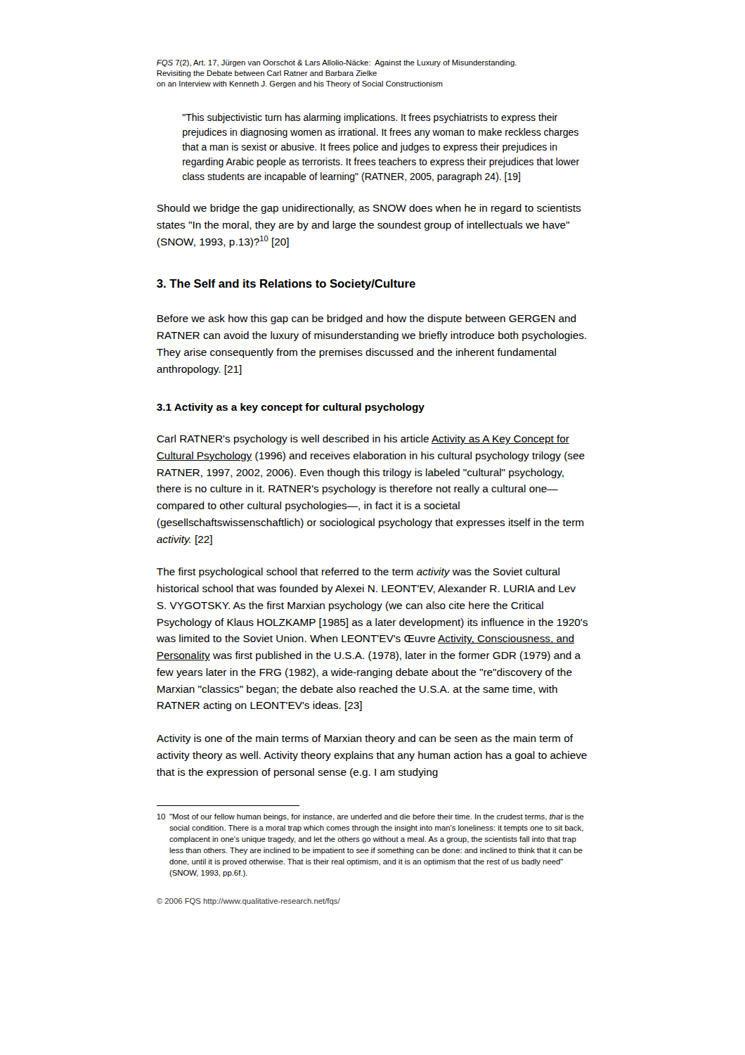FQS 7(2), Art. 17, Jürgen van Oorschot & Lars Allolio-Näcke: Against the Luxury of Misunderstanding.
Revisiting the Debate between Carl Ratner and Barbara Zielke
on an Interview with Kenneth J. Gergen and his Theory of Social Constructionism
"This subjectivistic turn has alarming implications. It frees psychiatrists to express their prejudices in diagnosing women as irrational. It frees any woman to make reckless charges that a man is sexist or abusive. It frees police and judges to express their prejudices in regarding Arabic people as terrorists. It frees teachers to express their prejudices that lower class students are incapable of learning" (RATNER, 2005, paragraph 24). [19]
Should we bridge the gap unidirectionally, as SNOW does when he in regard to scientists states "In the moral, they are by and large the soundest group of intellectuals we have" (SNOW, 1993, p.13)?10 [20]
3. The Self and its Relations to Society/Culture
Before we ask how this gap can be bridged and how the dispute between GERGEN and RATNER can avoid the luxury of misunderstanding we briefly introduce both psychologies. They arise consequently from the premises discussed and the inherent fundamental anthropology. [21]
3.1 Activity as a key concept for cultural psychology
Carl RATNER's psychology is well described in his article Activity as A Key Concept for Cultural Psychology (1996) and receives elaboration in his cultural psychology trilogy (see RATNER, 1997, 2002, 2006). Even though this trilogy is labeled "cultural" psychology, there is no culture in it. RATNER's psychology is therefore not really a cultural one—compared to other cultural psychologies—, in fact it is a societal (gesellschaftswissenschaftlich) or sociological psychology that expresses itself in the term activity. [22]
The first psychological school that referred to the term activity was the Soviet cultural historical school that was founded by Alexei N. LEONT'EV, Alexander R. LURIA and Lev S. VYGOTSKY. As the first Marxian psychology (we can also cite here the Critical Psychology of Klaus HOLZKAMP [1985] as a later development) its influence in the 1920's was limited to the Soviet Union. When LEONT'EV's Œuvre Activity, Consciousness, and Personality was first published in the U.S.A. (1978), later in the former GDR (1979) and a few years later in the FRG (1982), a wide-ranging debate about the "re"discovery of the Marxian "classics" began; the debate also reached the U.S.A. at the same time, with RATNER acting on LEONT'EV's ideas. [23]
Activity is one of the main terms of Marxian theory and can be seen as the main term of activity theory as well. Activity theory explains that any human action has a goal to achieve that is the expression of personal sense (e.g. I am studying
10"Most of our fellow human beings, for instance, are underfed and die before their time. In the crudest terms, that is the social condition. There is a moral trap which comes through the insight into man's loneliness: it tempts one to sit back, complacent in one's unique tragedy, and let the others go without a meal. As a group, the scientists fall into that trap less than others. They are inclined to be impatient to see if something can be done: and inclined to think that it can be done, until it is proved otherwise. That is their real optimism, and it is an optimism that the rest of us badly need" (SNOW, 1993, pp.6f.).
© 2006 FQS http://www.qualitative-research.net/fqs/